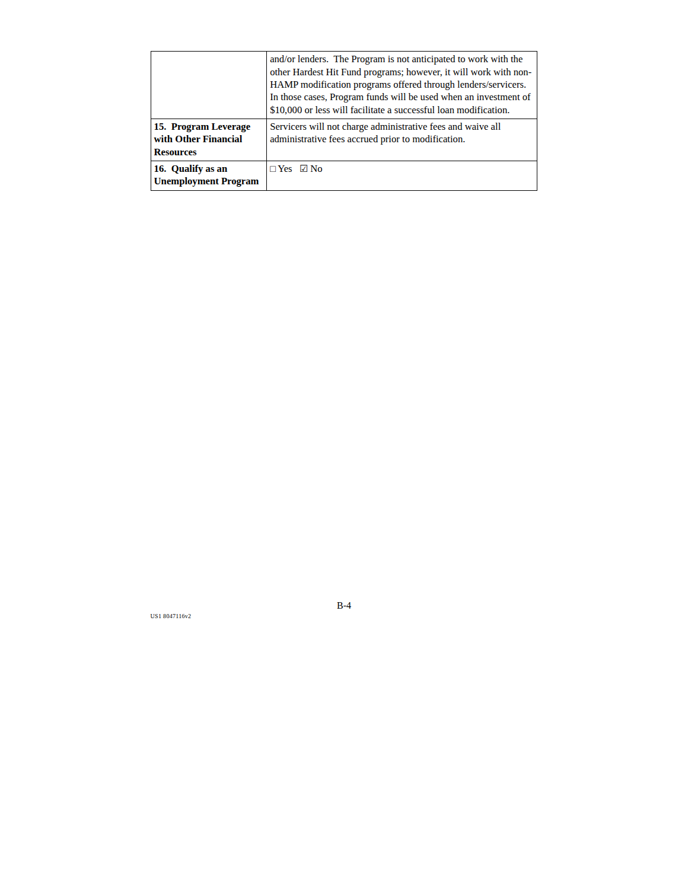| | and/or lenders. The Program is not anticipated to work with the other Hardest Hit Fund programs; however, it will work with non-HAMP modification programs offered through lenders/servicers. In those cases, Program funds will be used when an investment of $10,000 or less will facilitate a successful loan modification. |
| 15. Program Leverage with Other Financial Resources | Servicers will not charge administrative fees and waive all administrative fees accrued prior to modification. |
| 16. Qualify as an Unemployment Program | □ Yes ☑ No |
B-4
US1 8047116v2